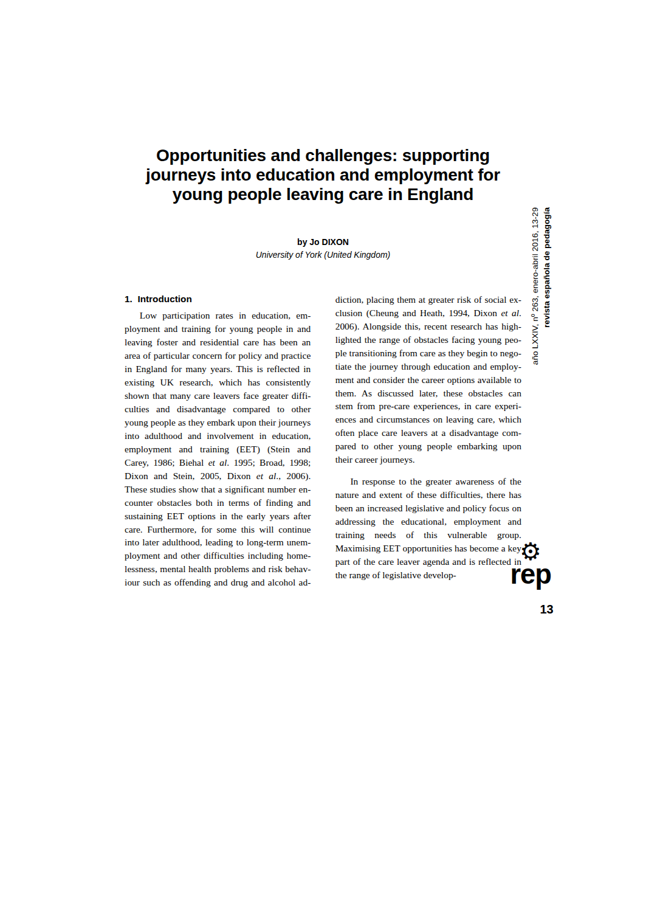Opportunities and challenges: supporting journeys into education and employment for young people leaving care in England
by Jo DIXON
University of York (United Kingdom)
1. Introduction
Low participation rates in education, employment and training for young people in and leaving foster and residential care has been an area of particular concern for policy and practice in England for many years. This is reflected in existing UK research, which has consistently shown that many care leavers face greater difficulties and disadvantage compared to other young people as they embark upon their journeys into adulthood and involvement in education, employment and training (EET) (Stein and Carey, 1986; Biehal et al. 1995; Broad, 1998; Dixon and Stein, 2005, Dixon et al., 2006). These studies show that a significant number encounter obstacles both in terms of finding and sustaining EET options in the early years after care. Furthermore, for some this will continue into later adulthood, leading to long-term unemployment and other difficulties including homelessness, mental health problems and risk behaviour such as offending and drug and alcohol addiction, placing them at greater risk of social exclusion (Cheung and Heath, 1994, Dixon et al. 2006). Alongside this, recent research has highlighted the range of obstacles facing young people transitioning from care as they begin to negotiate the journey through education and employment and consider the career options available to them. As discussed later, these obstacles can stem from pre-care experiences, in care experiences and circumstances on leaving care, which often place care leavers at a disadvantage compared to other young people embarking upon their career journeys.
In response to the greater awareness of the nature and extent of these difficulties, there has been an increased legislative and policy focus on addressing the educational, employment and training needs of this vulnerable group. Maximising EET opportunities has become a key part of the care leaver agenda and is reflected in the range of legislative develop-
revista española de pedagogía
año LXXIV, nº 263, enero-abril 2016, 13-29
⚙ rep
13